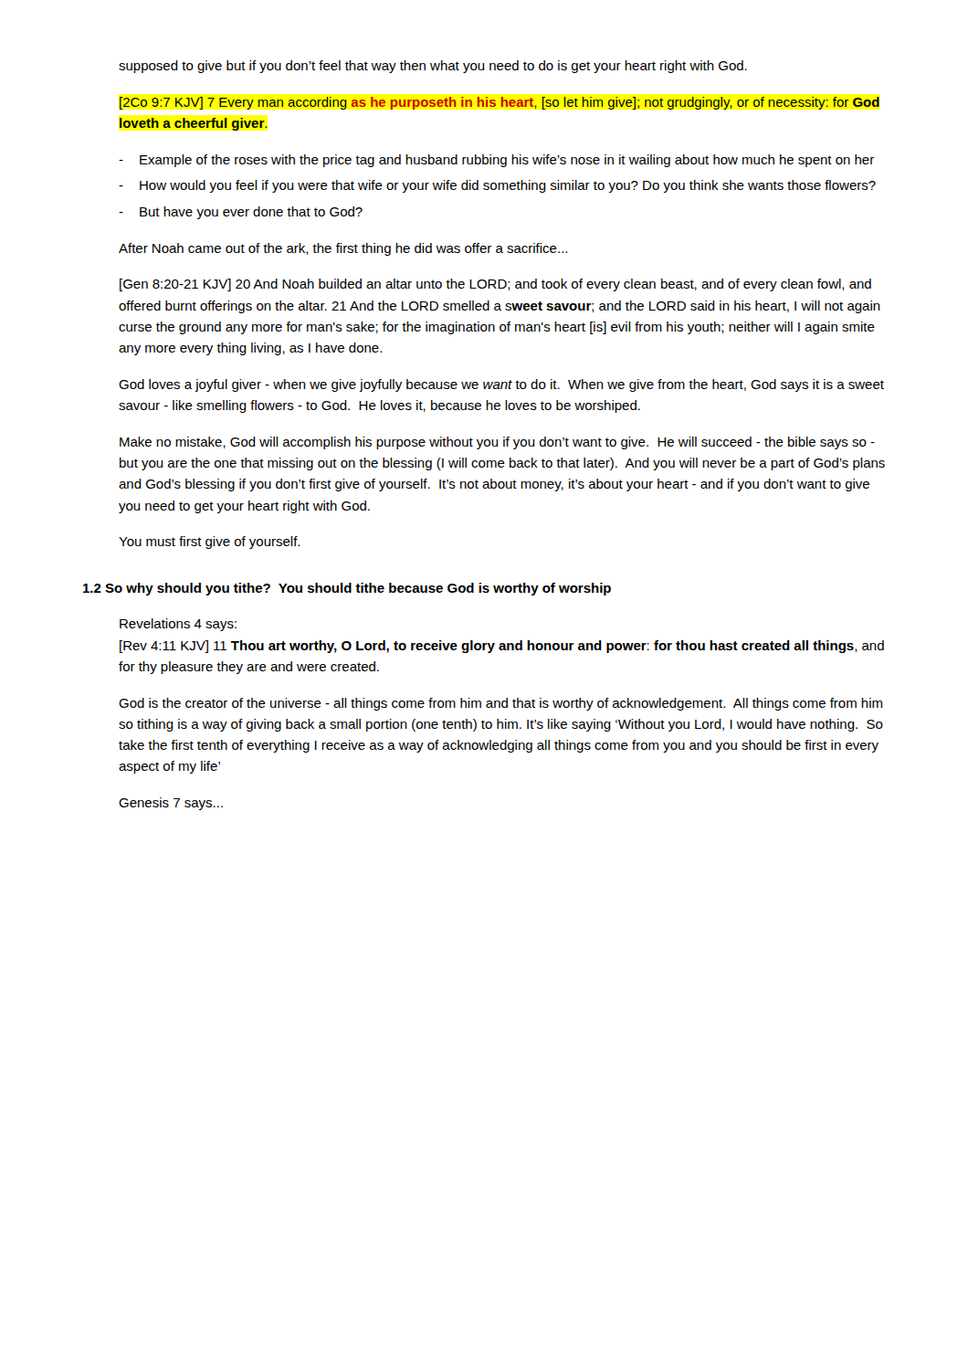supposed to give but if you don’t feel that way then what you need to do is get your heart right with God.
[2Co 9:7 KJV] 7 Every man according as he purposeth in his heart, [so let him give]; not grudgingly, or of necessity: for God loveth a cheerful giver.
Example of the roses with the price tag and husband rubbing his wife’s nose in it wailing about how much he spent on her
How would you feel if you were that wife or your wife did something similar to you? Do you think she wants those flowers?
But have you ever done that to God?
After Noah came out of the ark, the first thing he did was offer a sacrifice...
[Gen 8:20-21 KJV] 20 And Noah builded an altar unto the LORD; and took of every clean beast, and of every clean fowl, and offered burnt offerings on the altar. 21 And the LORD smelled a sweet savour; and the LORD said in his heart, I will not again curse the ground any more for man's sake; for the imagination of man's heart [is] evil from his youth; neither will I again smite any more every thing living, as I have done.
God loves a joyful giver - when we give joyfully because we want to do it. When we give from the heart, God says it is a sweet savour - like smelling flowers - to God. He loves it, because he loves to be worshiped.
Make no mistake, God will accomplish his purpose without you if you don’t want to give. He will succeed - the bible says so - but you are the one that missing out on the blessing (I will come back to that later). And you will never be a part of God’s plans and God’s blessing if you don’t first give of yourself. It’s not about money, it’s about your heart - and if you don’t want to give you need to get your heart right with God.
You must first give of yourself.
1.2 So why should you tithe? You should tithe because God is worthy of worship
Revelations 4 says:
[Rev 4:11 KJV] 11 Thou art worthy, O Lord, to receive glory and honour and power: for thou hast created all things, and for thy pleasure they are and were created.
God is the creator of the universe - all things come from him and that is worthy of acknowledgement. All things come from him so tithing is a way of giving back a small portion (one tenth) to him. It’s like saying ‘Without you Lord, I would have nothing. So take the first tenth of everything I receive as a way of acknowledging all things come from you and you should be first in every aspect of my life’
Genesis 7 says...